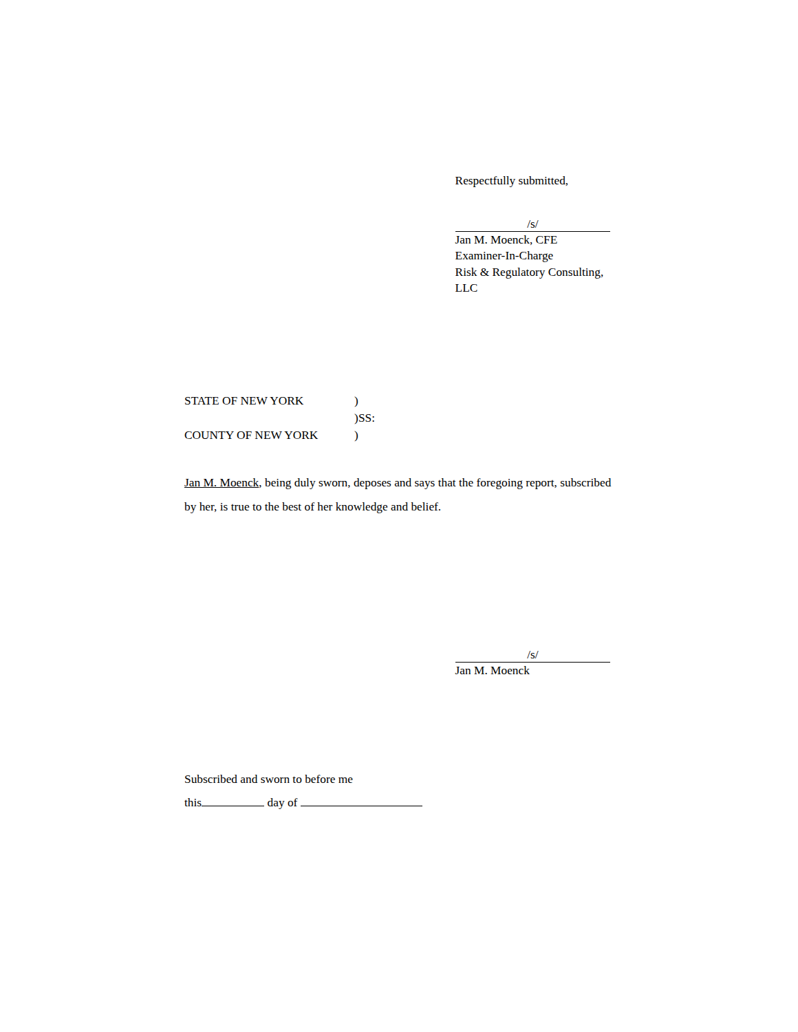Respectfully submitted,
/s/
Jan M. Moenck, CFE
Examiner-In-Charge
Risk & Regulatory Consulting, LLC
| STATE OF NEW YORK | ) | |
| | )SS: | |
| COUNTY OF NEW YORK | ) | |
Jan M. Moenck, being duly sworn, deposes and says that the foregoing report, subscribed by her, is true to the best of her knowledge and belief.
/s/
Jan M. Moenck
Subscribed and sworn to before me
this day of